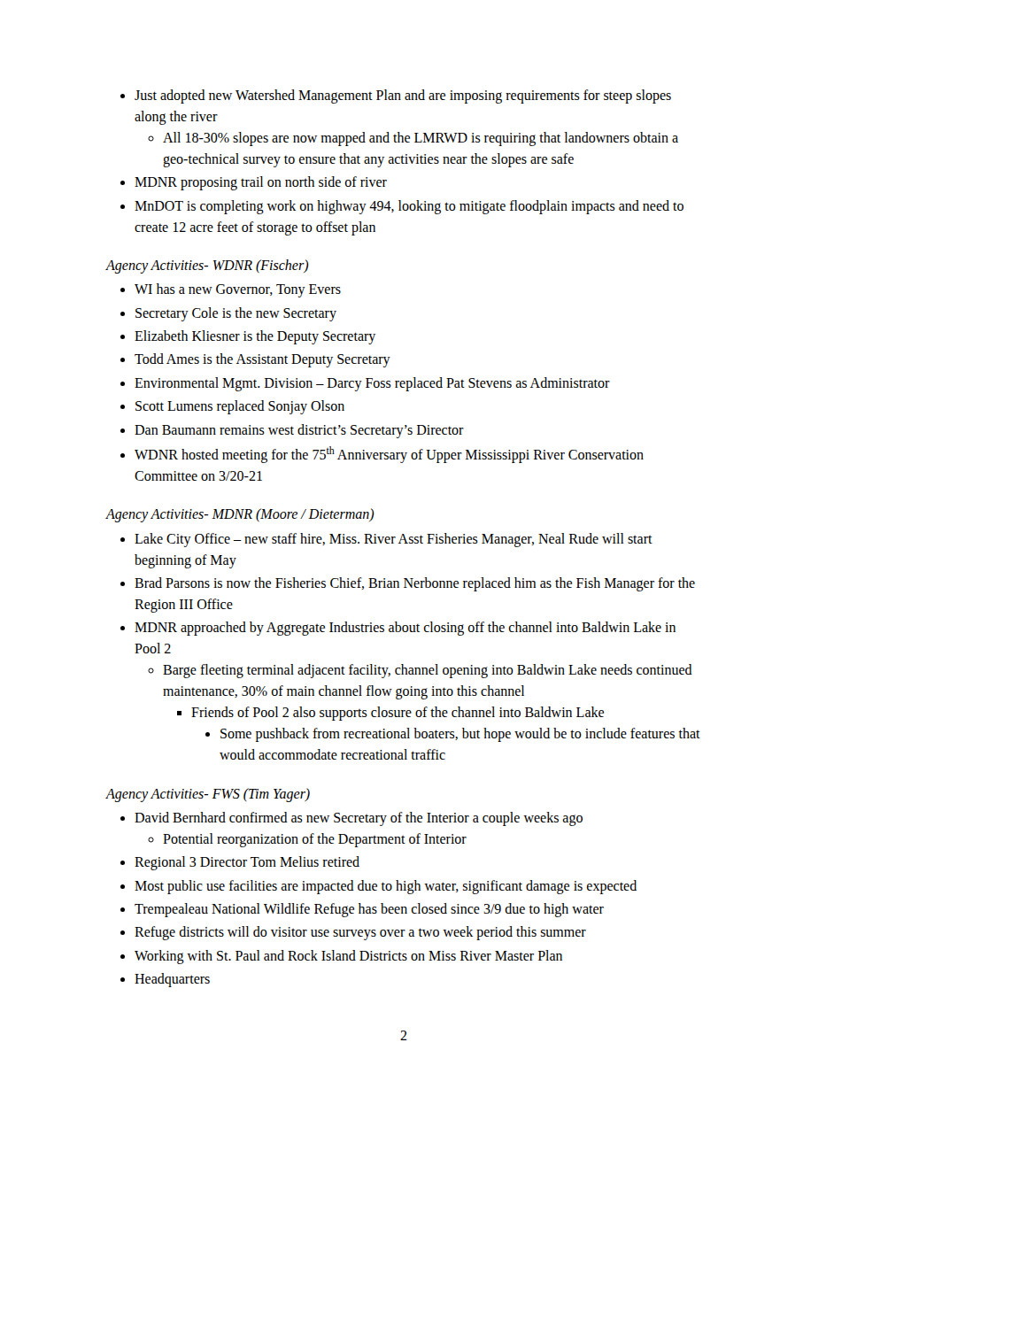Just adopted new Watershed Management Plan and are imposing requirements for steep slopes along the river
All 18-30% slopes are now mapped and the LMRWD is requiring that landowners obtain a geo-technical survey to ensure that any activities near the slopes are safe
MDNR proposing trail on north side of river
MnDOT is completing work on highway 494, looking to mitigate floodplain impacts and need to create 12 acre feet of storage to offset plan
Agency Activities- WDNR (Fischer)
WI has a new Governor, Tony Evers
Secretary Cole is the new Secretary
Elizabeth Kliesner is the Deputy Secretary
Todd Ames is the Assistant Deputy Secretary
Environmental Mgmt. Division – Darcy Foss replaced Pat Stevens as Administrator
Scott Lumens replaced Sonjay Olson
Dan Baumann remains west district’s Secretary’s Director
WDNR hosted meeting for the 75th Anniversary of Upper Mississippi River Conservation Committee on 3/20-21
Agency Activities- MDNR (Moore / Dieterman)
Lake City Office – new staff hire, Miss. River Asst Fisheries Manager, Neal Rude will start beginning of May
Brad Parsons is now the Fisheries Chief, Brian Nerbonne replaced him as the Fish Manager for the Region III Office
MDNR approached by Aggregate Industries about closing off the channel into Baldwin Lake in Pool 2
Barge fleeting terminal adjacent facility, channel opening into Baldwin Lake needs continued maintenance, 30% of main channel flow going into this channel
Friends of Pool 2 also supports closure of the channel into Baldwin Lake
Some pushback from recreational boaters, but hope would be to include features that would accommodate recreational traffic
Agency Activities- FWS (Tim Yager)
David Bernhard confirmed as new Secretary of the Interior a couple weeks ago
Potential reorganization of the Department of Interior
Regional 3 Director Tom Melius retired
Most public use facilities are impacted due to high water, significant damage is expected
Trempealeau National Wildlife Refuge has been closed since 3/9 due to high water
Refuge districts will do visitor use surveys over a two week period this summer
Working with St. Paul and Rock Island Districts on Miss River Master Plan
Headquarters
2